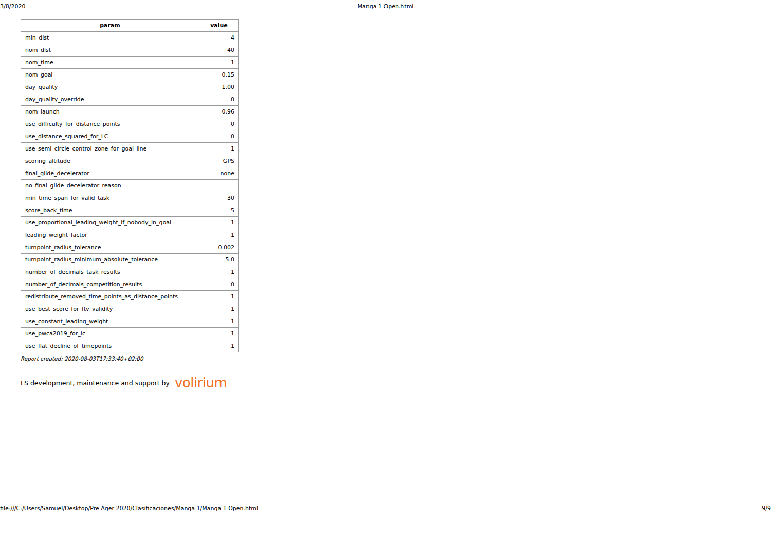3/8/2020
Manga 1 Open.html
| param | value |
| --- | --- |
| min_dist | 4 |
| nom_dist | 40 |
| nom_time | 1 |
| nom_goal | 0.15 |
| day_quality | 1.00 |
| day_quality_override | 0 |
| nom_launch | 0.96 |
| use_difficulty_for_distance_points | 0 |
| use_distance_squared_for_LC | 0 |
| use_semi_circle_control_zone_for_goal_line | 1 |
| scoring_altitude | GPS |
| final_glide_decelerator | none |
| no_final_glide_decelerator_reason | |
| min_time_span_for_valid_task | 30 |
| score_back_time | 5 |
| use_proportional_leading_weight_if_nobody_in_goal | 1 |
| leading_weight_factor | 1 |
| turnpoint_radius_tolerance | 0.002 |
| turnpoint_radius_minimum_absolute_tolerance | 5.0 |
| number_of_decimals_task_results | 1 |
| number_of_decimals_competition_results | 0 |
| redistribute_removed_time_points_as_distance_points | 1 |
| use_best_score_for_ftv_validity | 1 |
| use_constant_leading_weight | 1 |
| use_pwca2019_for_lc | 1 |
| use_flat_decline_of_timepoints | 1 |
Report created: 2020-08-03T17:33:40+02:00
FS development, maintenance and support by volirium
file:///C:/Users/Samuel/Desktop/Pre Ager 2020/Clasificaciones/Manga 1/Manga 1 Open.html
9/9